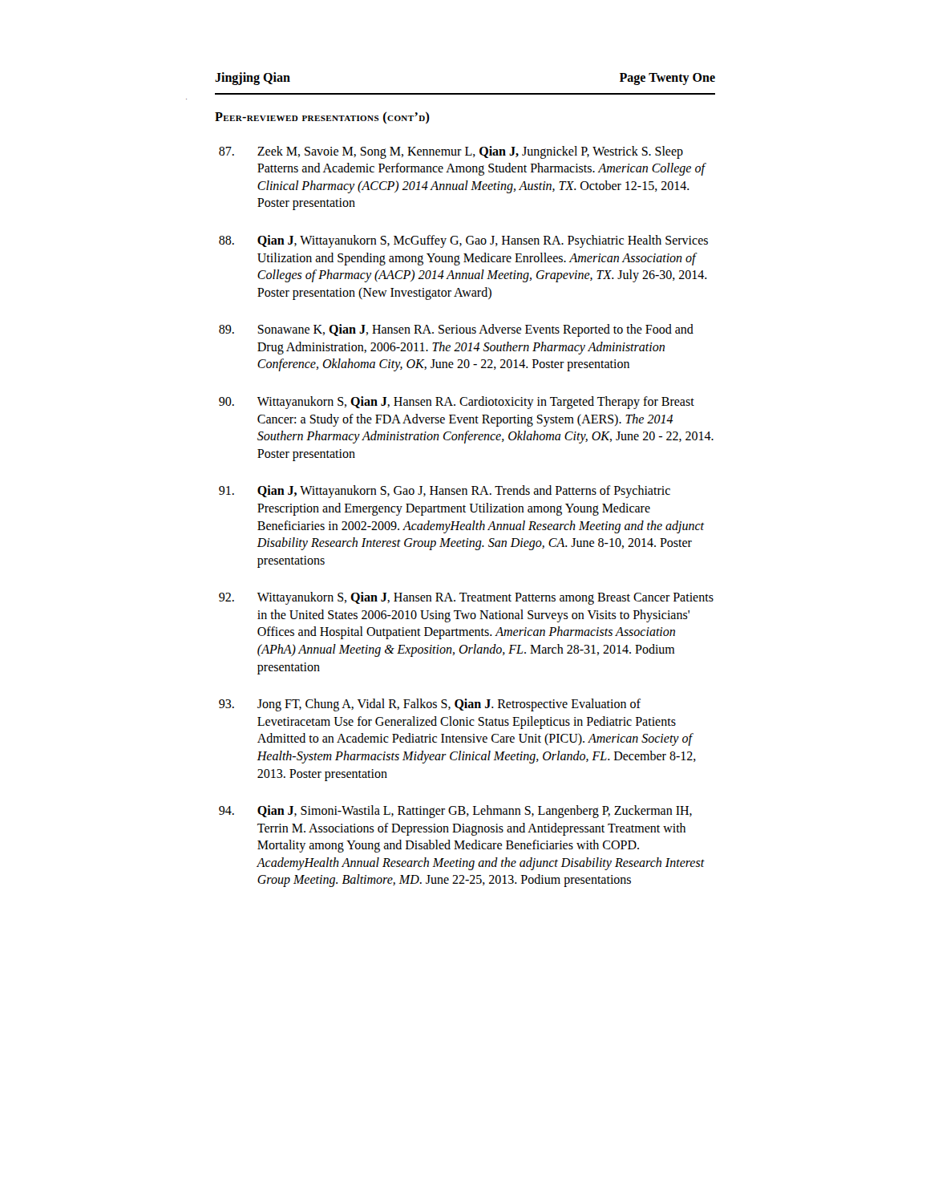.
Jingjing Qian Page Twenty One
Peer-reviewed presentations (cont’d)
87. Zeek M, Savoie M, Song M, Kennemur L, Qian J, Jungnickel P, Westrick S. Sleep Patterns and Academic Performance Among Student Pharmacists. American College of Clinical Pharmacy (ACCP) 2014 Annual Meeting, Austin, TX. October 12-15, 2014. Poster presentation
88. Qian J, Wittayanukorn S, McGuffey G, Gao J, Hansen RA. Psychiatric Health Services Utilization and Spending among Young Medicare Enrollees. American Association of Colleges of Pharmacy (AACP) 2014 Annual Meeting, Grapevine, TX. July 26-30, 2014. Poster presentation (New Investigator Award)
89. Sonawane K, Qian J, Hansen RA. Serious Adverse Events Reported to the Food and Drug Administration, 2006-2011. The 2014 Southern Pharmacy Administration Conference, Oklahoma City, OK, June 20 - 22, 2014. Poster presentation
90. Wittayanukorn S, Qian J, Hansen RA. Cardiotoxicity in Targeted Therapy for Breast Cancer: a Study of the FDA Adverse Event Reporting System (AERS). The 2014 Southern Pharmacy Administration Conference, Oklahoma City, OK, June 20 - 22, 2014. Poster presentation
91. Qian J, Wittayanukorn S, Gao J, Hansen RA. Trends and Patterns of Psychiatric Prescription and Emergency Department Utilization among Young Medicare Beneficiaries in 2002-2009. AcademyHealth Annual Research Meeting and the adjunct Disability Research Interest Group Meeting. San Diego, CA. June 8-10, 2014. Poster presentations
92. Wittayanukorn S, Qian J, Hansen RA. Treatment Patterns among Breast Cancer Patients in the United States 2006-2010 Using Two National Surveys on Visits to Physicians' Offices and Hospital Outpatient Departments. American Pharmacists Association (APhA) Annual Meeting & Exposition, Orlando, FL. March 28-31, 2014. Podium presentation
93. Jong FT, Chung A, Vidal R, Falkos S, Qian J. Retrospective Evaluation of Levetiracetam Use for Generalized Clonic Status Epilepticus in Pediatric Patients Admitted to an Academic Pediatric Intensive Care Unit (PICU). American Society of Health-System Pharmacists Midyear Clinical Meeting, Orlando, FL. December 8-12, 2013. Poster presentation
94. Qian J, Simoni-Wastila L, Rattinger GB, Lehmann S, Langenberg P, Zuckerman IH, Terrin M. Associations of Depression Diagnosis and Antidepressant Treatment with Mortality among Young and Disabled Medicare Beneficiaries with COPD. AcademyHealth Annual Research Meeting and the adjunct Disability Research Interest Group Meeting. Baltimore, MD. June 22-25, 2013. Podium presentations